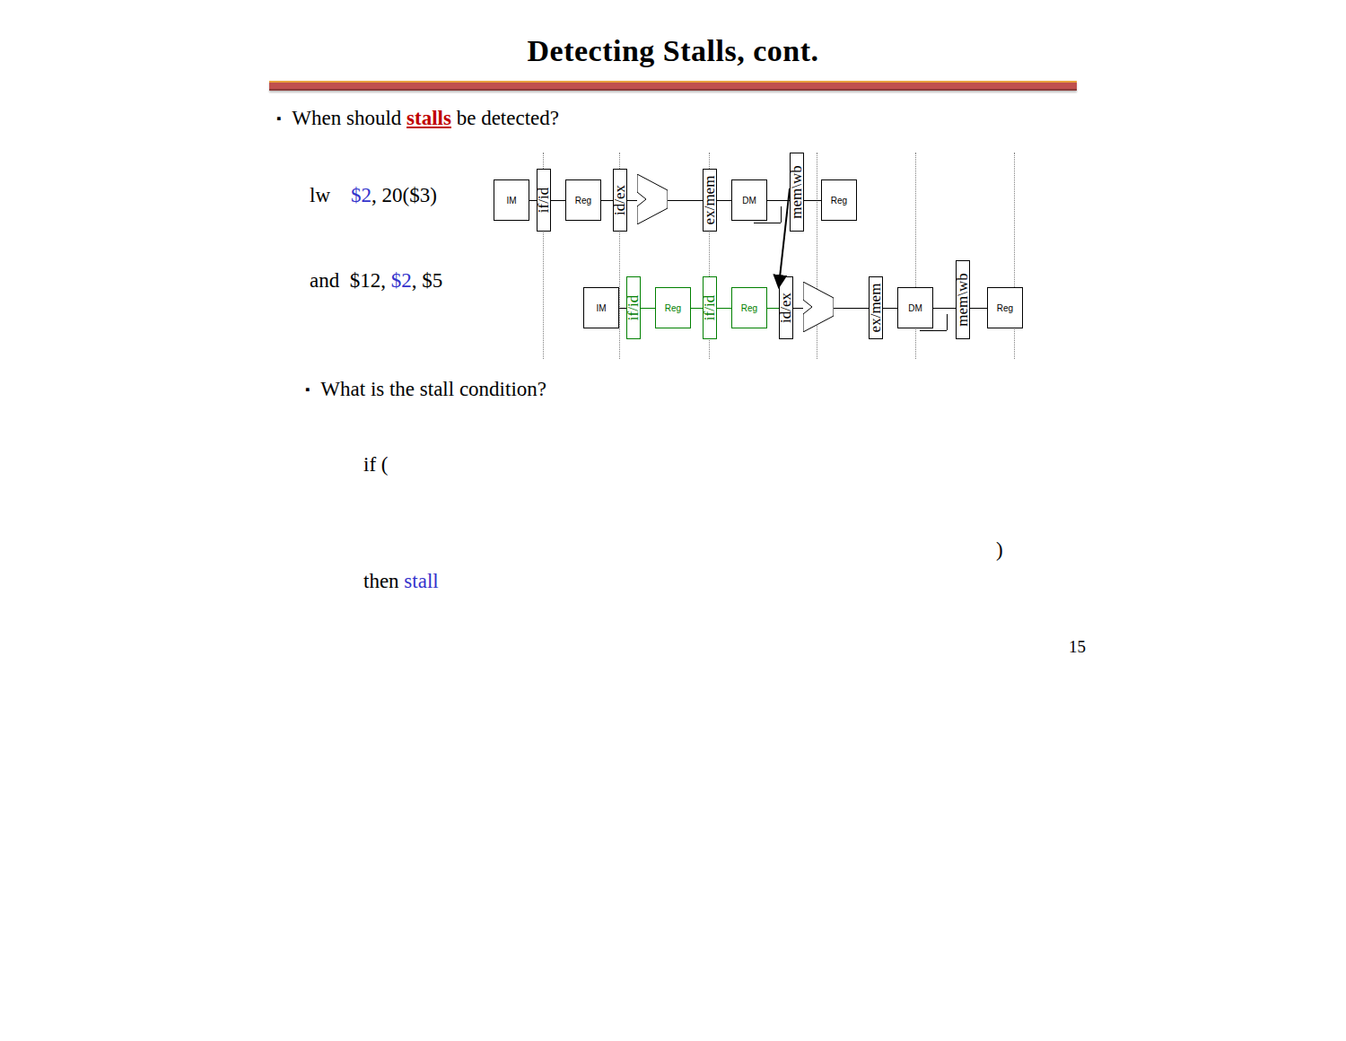Detecting Stalls, cont.
▪When should stalls be detected?
lw $2, 20($3)
and $12, $2, $5
▪What is the stall condition?
if (
)
then stall
15
IM
if/id
Reg
id/ex
ex/mem
DM
mem\wb
Reg
IM
if/id
Reg
if/id
Reg
id/ex
ex/mem
DM
mem\wb
Reg